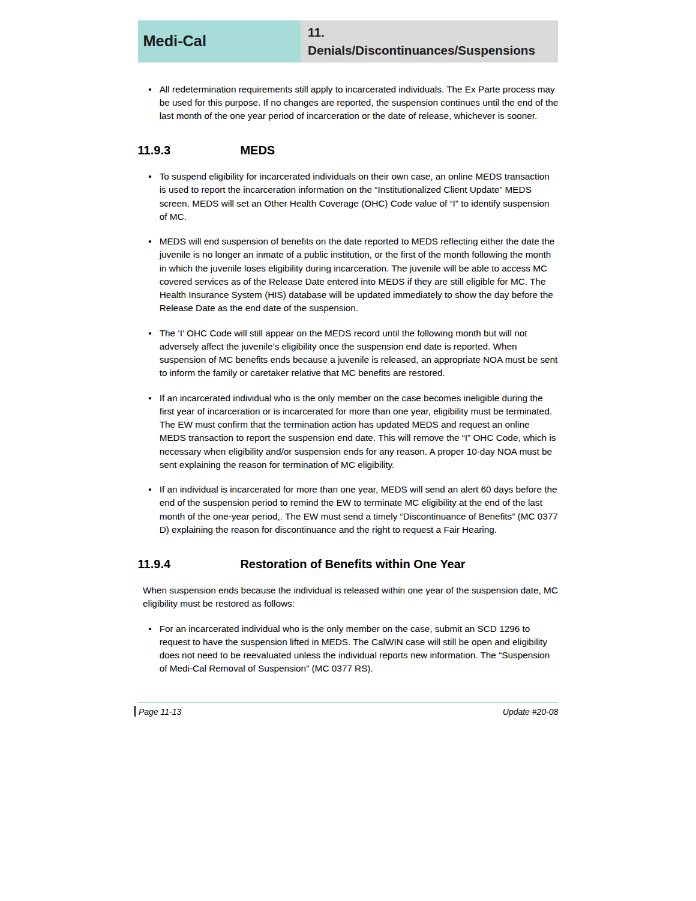Medi-Cal
11. Denials/Discontinuances/Suspensions
All redetermination requirements still apply to incarcerated individuals. The Ex Parte process may be used for this purpose. If no changes are reported, the suspension continues until the end of the last month of the one year period of incarceration or the date of release, whichever is sooner.
11.9.3 MEDS
To suspend eligibility for incarcerated individuals on their own case, an online MEDS transaction is used to report the incarceration information on the “Institutionalized Client Update” MEDS screen. MEDS will set an Other Health Coverage (OHC) Code value of “I” to identify suspension of MC.
MEDS will end suspension of benefits on the date reported to MEDS reflecting either the date the juvenile is no longer an inmate of a public institution, or the first of the month following the month in which the juvenile loses eligibility during incarceration. The juvenile will be able to access MC covered services as of the Release Date entered into MEDS if they are still eligible for MC. The Health Insurance System (HIS) database will be updated immediately to show the day before the Release Date as the end date of the suspension.
The ‘I’ OHC Code will still appear on the MEDS record until the following month but will not adversely affect the juvenile’s eligibility once the suspension end date is reported. When suspension of MC benefits ends because a juvenile is released, an appropriate NOA must be sent to inform the family or caretaker relative that MC benefits are restored.
If an incarcerated individual who is the only member on the case becomes ineligible during the first year of incarceration or is incarcerated for more than one year, eligibility must be terminated. The EW must confirm that the termination action has updated MEDS and request an online MEDS transaction to report the suspension end date. This will remove the “I” OHC Code, which is necessary when eligibility and/or suspension ends for any reason. A proper 10-day NOA must be sent explaining the reason for termination of MC eligibility.
If an individual is incarcerated for more than one year, MEDS will send an alert 60 days before the end of the suspension period to remind the EW to terminate MC eligibility at the end of the last month of the one-year period,. The EW must send a timely “Discontinuance of Benefits” (MC 0377 D) explaining the reason for discontinuance and the right to request a Fair Hearing.
11.9.4 Restoration of Benefits within One Year
When suspension ends because the individual is released within one year of the suspension date, MC eligibility must be restored as follows:
For an incarcerated individual who is the only member on the case, submit an SCD 1296 to request to have the suspension lifted in MEDS. The CalWIN case will still be open and eligibility does not need to be reevaluated unless the individual reports new information. The “Suspension of Medi-Cal Removal of Suspension” (MC 0377 RS).
Page 11-13 Update #20-08